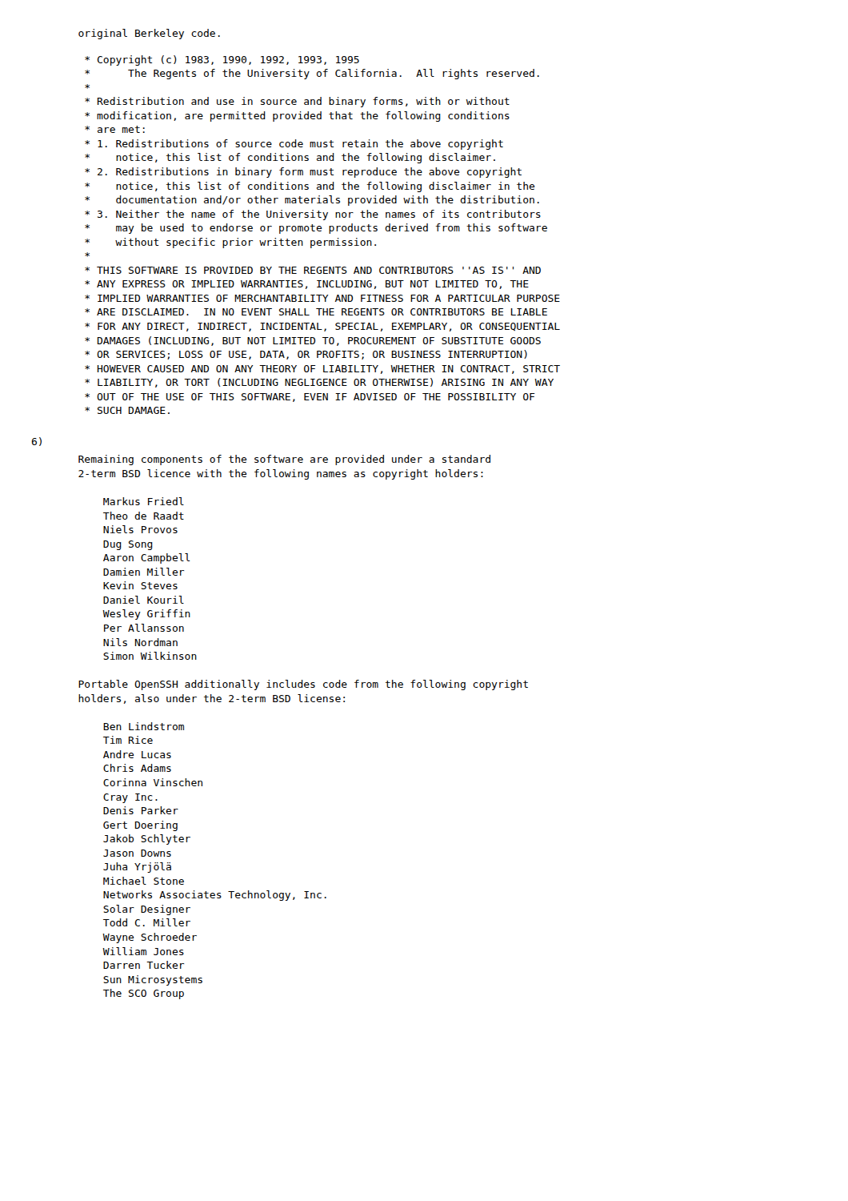original Berkeley code.
 * Copyright (c) 1983, 1990, 1992, 1993, 1995
 *      The Regents of the University of California.  All rights reserved.
 *
 * Redistribution and use in source and binary forms, with or without
 * modification, are permitted provided that the following conditions
 * are met:
 * 1. Redistributions of source code must retain the above copyright
 *    notice, this list of conditions and the following disclaimer.
 * 2. Redistributions in binary form must reproduce the above copyright
 *    notice, this list of conditions and the following disclaimer in the
 *    documentation and/or other materials provided with the distribution.
 * 3. Neither the name of the University nor the names of its contributors
 *    may be used to endorse or promote products derived from this software
 *    without specific prior written permission.
 *
 * THIS SOFTWARE IS PROVIDED BY THE REGENTS AND CONTRIBUTORS ''AS IS'' AND
 * ANY EXPRESS OR IMPLIED WARRANTIES, INCLUDING, BUT NOT LIMITED TO, THE
 * IMPLIED WARRANTIES OF MERCHANTABILITY AND FITNESS FOR A PARTICULAR PURPOSE
 * ARE DISCLAIMED.  IN NO EVENT SHALL THE REGENTS OR CONTRIBUTORS BE LIABLE
 * FOR ANY DIRECT, INDIRECT, INCIDENTAL, SPECIAL, EXEMPLARY, OR CONSEQUENTIAL
 * DAMAGES (INCLUDING, BUT NOT LIMITED TO, PROCUREMENT OF SUBSTITUTE GOODS
 * OR SERVICES; LOSS OF USE, DATA, OR PROFITS; OR BUSINESS INTERRUPTION)
 * HOWEVER CAUSED AND ON ANY THEORY OF LIABILITY, WHETHER IN CONTRACT, STRICT
 * LIABILITY, OR TORT (INCLUDING NEGLIGENCE OR OTHERWISE) ARISING IN ANY WAY
 * OUT OF THE USE OF THIS SOFTWARE, EVEN IF ADVISED OF THE POSSIBILITY OF
 * SUCH DAMAGE.
6)
Remaining components of the software are provided under a standard
2-term BSD licence with the following names as copyright holders:

    Markus Friedl
    Theo de Raadt
    Niels Provos
    Dug Song
    Aaron Campbell
    Damien Miller
    Kevin Steves
    Daniel Kouril
    Wesley Griffin
    Per Allansson
    Nils Nordman
    Simon Wilkinson

Portable OpenSSH additionally includes code from the following copyright
holders, also under the 2-term BSD license:

    Ben Lindstrom
    Tim Rice
    Andre Lucas
    Chris Adams
    Corinna Vinschen
    Cray Inc.
    Denis Parker
    Gert Doering
    Jakob Schlyter
    Jason Downs
    Juha Yrjölä
    Michael Stone
    Networks Associates Technology, Inc.
    Solar Designer
    Todd C. Miller
    Wayne Schroeder
    William Jones
    Darren Tucker
    Sun Microsystems
    The SCO Group